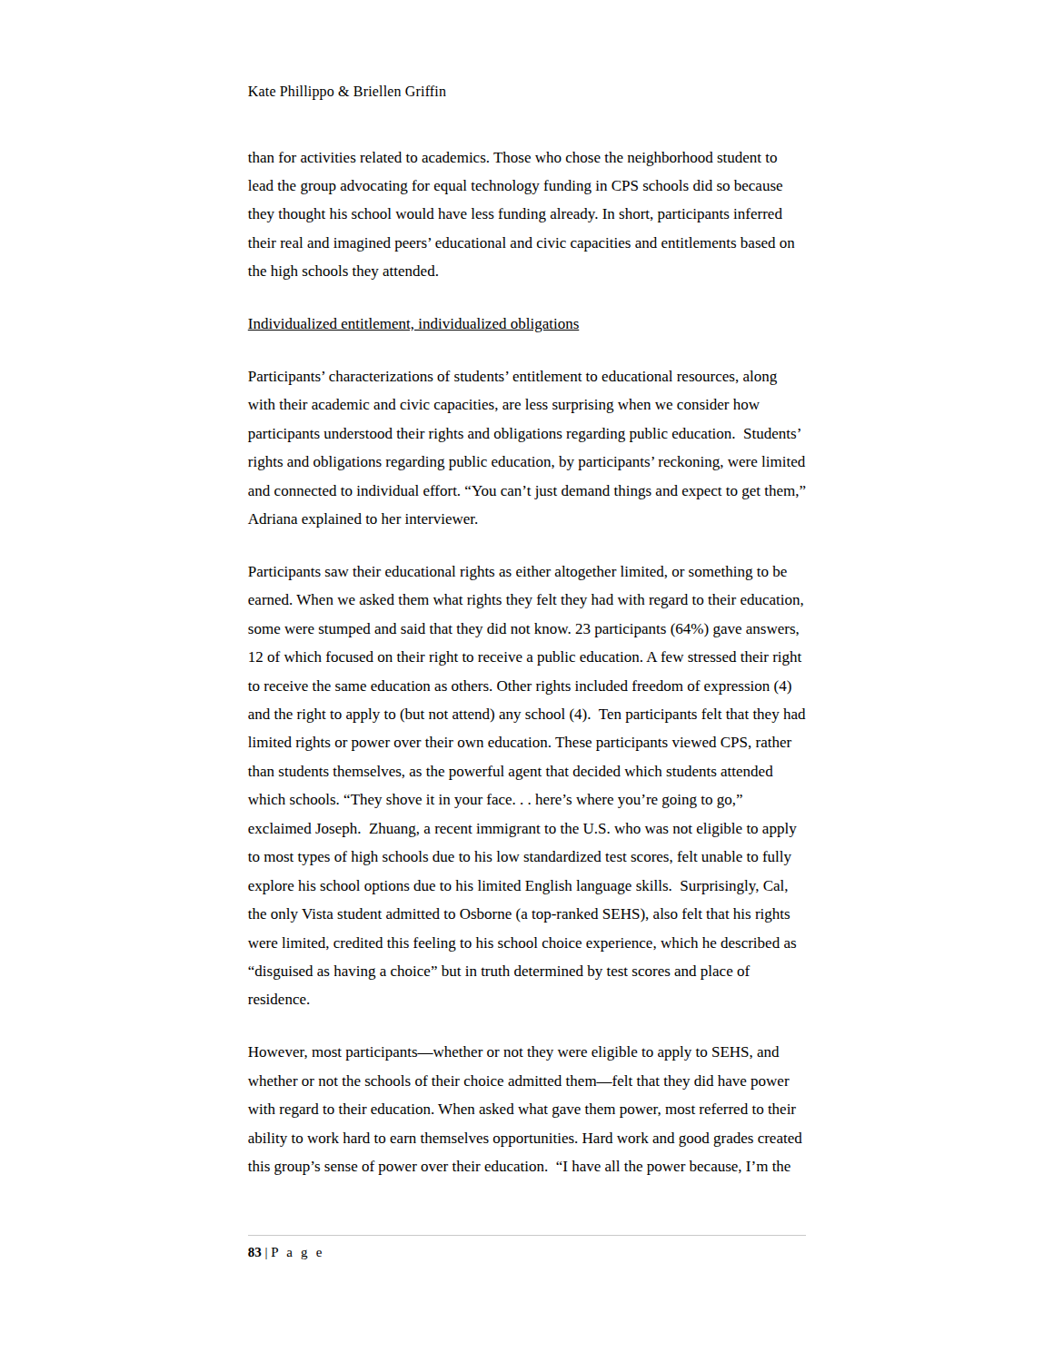Kate Phillippo & Briellen Griffin
than for activities related to academics. Those who chose the neighborhood student to lead the group advocating for equal technology funding in CPS schools did so because they thought his school would have less funding already. In short, participants inferred their real and imagined peers’ educational and civic capacities and entitlements based on the high schools they attended.
Individualized entitlement, individualized obligations
Participants’ characterizations of students’ entitlement to educational resources, along with their academic and civic capacities, are less surprising when we consider how participants understood their rights and obligations regarding public education. Students’ rights and obligations regarding public education, by participants’ reckoning, were limited and connected to individual effort. “You can’t just demand things and expect to get them,” Adriana explained to her interviewer.
Participants saw their educational rights as either altogether limited, or something to be earned. When we asked them what rights they felt they had with regard to their education, some were stumped and said that they did not know. 23 participants (64%) gave answers, 12 of which focused on their right to receive a public education. A few stressed their right to receive the same education as others. Other rights included freedom of expression (4) and the right to apply to (but not attend) any school (4). Ten participants felt that they had limited rights or power over their own education. These participants viewed CPS, rather than students themselves, as the powerful agent that decided which students attended which schools. “They shove it in your face. . . here’s where you’re going to go,” exclaimed Joseph. Zhuang, a recent immigrant to the U.S. who was not eligible to apply to most types of high schools due to his low standardized test scores, felt unable to fully explore his school options due to his limited English language skills. Surprisingly, Cal, the only Vista student admitted to Osborne (a top-ranked SEHS), also felt that his rights were limited, credited this feeling to his school choice experience, which he described as “disguised as having a choice” but in truth determined by test scores and place of residence.
However, most participants—whether or not they were eligible to apply to SEHS, and whether or not the schools of their choice admitted them—felt that they did have power with regard to their education. When asked what gave them power, most referred to their ability to work hard to earn themselves opportunities. Hard work and good grades created this group’s sense of power over their education. “I have all the power because, I’m the
83|P a g e